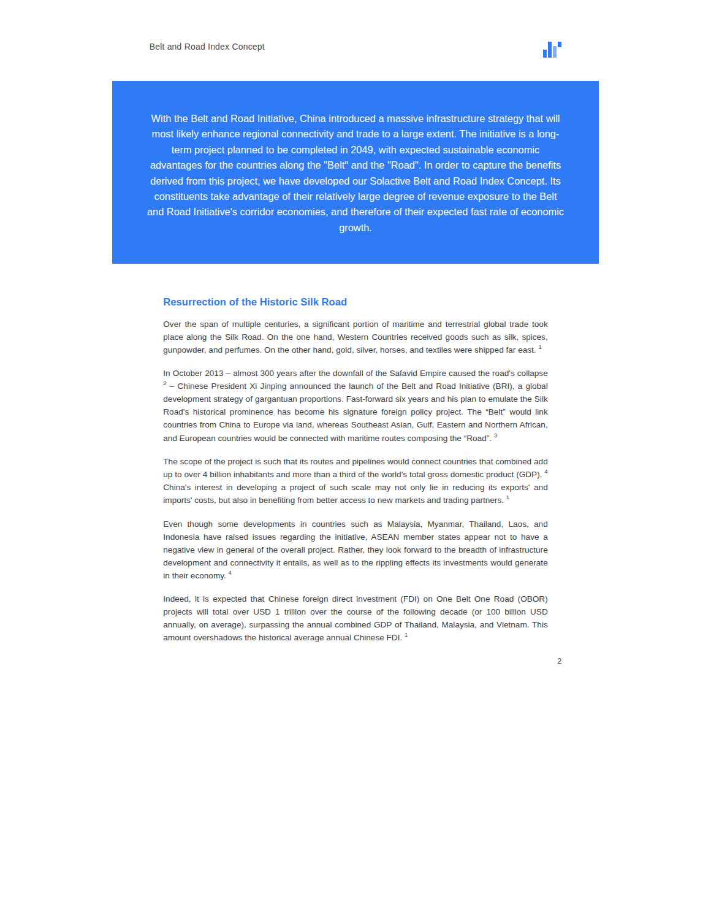Belt and Road Index Concept
With the Belt and Road Initiative, China introduced a massive infrastructure strategy that will most likely enhance regional connectivity and trade to a large extent. The initiative is a long-term project planned to be completed in 2049, with expected sustainable economic advantages for the countries along the "Belt" and the "Road". In order to capture the benefits derived from this project, we have developed our Solactive Belt and Road Index Concept. Its constituents take advantage of their relatively large degree of revenue exposure to the Belt and Road Initiative's corridor economies, and therefore of their expected fast rate of economic growth.
Resurrection of the Historic Silk Road
Over the span of multiple centuries, a significant portion of maritime and terrestrial global trade took place along the Silk Road. On the one hand, Western Countries received goods such as silk, spices, gunpowder, and perfumes. On the other hand, gold, silver, horses, and textiles were shipped far east. 1
In October 2013 – almost 300 years after the downfall of the Safavid Empire caused the road's collapse 2 – Chinese President Xi Jinping announced the launch of the Belt and Road Initiative (BRI), a global development strategy of gargantuan proportions. Fast-forward six years and his plan to emulate the Silk Road's historical prominence has become his signature foreign policy project. The “Belt” would link countries from China to Europe via land, whereas Southeast Asian, Gulf, Eastern and Northern African, and European countries would be connected with maritime routes composing the “Road”. 3
The scope of the project is such that its routes and pipelines would connect countries that combined add up to over 4 billion inhabitants and more than a third of the world's total gross domestic product (GDP). 4 China's interest in developing a project of such scale may not only lie in reducing its exports' and imports' costs, but also in benefiting from better access to new markets and trading partners. 1
Even though some developments in countries such as Malaysia, Myanmar, Thailand, Laos, and Indonesia have raised issues regarding the initiative, ASEAN member states appear not to have a negative view in general of the overall project. Rather, they look forward to the breadth of infrastructure development and connectivity it entails, as well as to the rippling effects its investments would generate in their economy. 4
Indeed, it is expected that Chinese foreign direct investment (FDI) on One Belt One Road (OBOR) projects will total over USD 1 trillion over the course of the following decade (or 100 billion USD annually, on average), surpassing the annual combined GDP of Thailand, Malaysia, and Vietnam. This amount overshadows the historical average annual Chinese FDI. 1
2